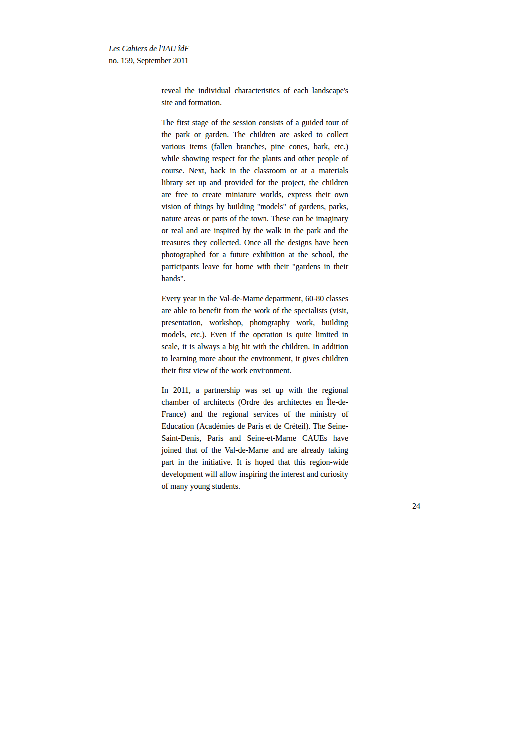Les Cahiers de l'IAU îdF
no. 159, September 2011
reveal the individual characteristics of each landscape's site and formation.
The first stage of the session consists of a guided tour of the park or garden. The children are asked to collect various items (fallen branches, pine cones, bark, etc.) while showing respect for the plants and other people of course. Next, back in the classroom or at a materials library set up and provided for the project, the children are free to create miniature worlds, express their own vision of things by building "models" of gardens, parks, nature areas or parts of the town. These can be imaginary or real and are inspired by the walk in the park and the treasures they collected. Once all the designs have been photographed for a future exhibition at the school, the participants leave for home with their "gardens in their hands".
Every year in the Val-de-Marne department, 60-80 classes are able to benefit from the work of the specialists (visit, presentation, workshop, photography work, building models, etc.). Even if the operation is quite limited in scale, it is always a big hit with the children. In addition to learning more about the environment, it gives children their first view of the work environment.
In 2011, a partnership was set up with the regional chamber of architects (Ordre des architectes en Île-de-France) and the regional services of the ministry of Education (Académies de Paris et de Créteil). The Seine-Saint-Denis, Paris and Seine-et-Marne CAUEs have joined that of the Val-de-Marne and are already taking part in the initiative. It is hoped that this region-wide development will allow inspiring the interest and curiosity of many young students.
24